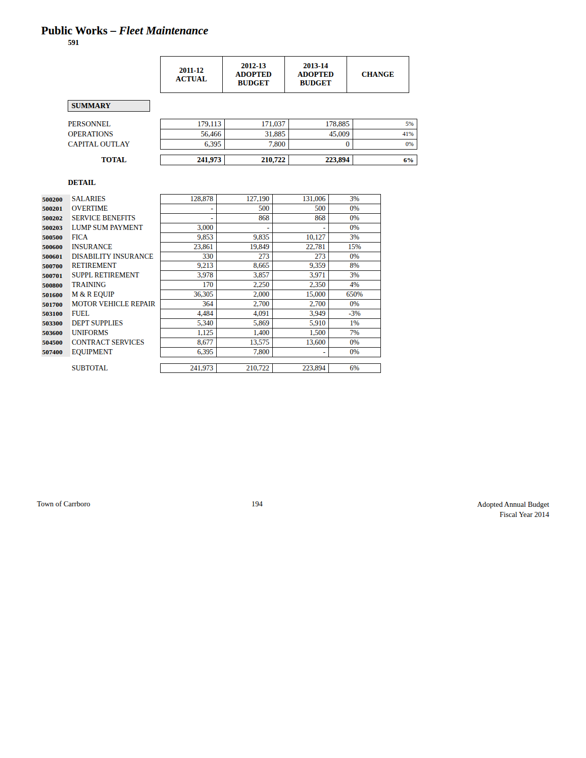Public Works – Fleet Maintenance
591
| 2011-12 ACTUAL | 2012-13 ADOPTED BUDGET | 2013-14 ADOPTED BUDGET | CHANGE |
SUMMARY
| PERSONNEL | 179,113 | 171,037 | 178,885 | 5% |
| OPERATIONS | 56,466 | 31,885 | 45,009 | 41% |
| CAPITAL OUTLAY | 6,395 | 7,800 | 0 | 0% |
| TOTAL | 241,973 | 210,722 | 223,894 | 6% |
DETAIL
| 500200 | SALARIES | 128,878 | 127,190 | 131,006 | 3% |
| 500201 | OVERTIME | - | 500 | 500 | 0% |
| 500202 | SERVICE BENEFITS | - | 868 | 868 | 0% |
| 500203 | LUMP SUM PAYMENT | 3,000 | - | - | 0% |
| 500500 | FICA | 9,853 | 9,835 | 10,127 | 3% |
| 500600 | INSURANCE | 23,861 | 19,849 | 22,781 | 15% |
| 500601 | DISABILITY INSURANCE | 330 | 273 | 273 | 0% |
| 500700 | RETIREMENT | 9,213 | 8,665 | 9,359 | 8% |
| 500701 | SUPPL RETIREMENT | 3,978 | 3,857 | 3,971 | 3% |
| 500800 | TRAINING | 170 | 2,250 | 2,350 | 4% |
| 501600 | M & R EQUIP | 36,305 | 2,000 | 15,000 | 650% |
| 501700 | MOTOR VEHICLE REPAIR | 364 | 2,700 | 2,700 | 0% |
| 503100 | FUEL | 4,484 | 4,091 | 3,949 | -3% |
| 503300 | DEPT SUPPLIES | 5,340 | 5,869 | 5,910 | 1% |
| 503600 | UNIFORMS | 1,125 | 1,400 | 1,500 | 7% |
| 504500 | CONTRACT SERVICES | 8,677 | 13,575 | 13,600 | 0% |
| 507400 | EQUIPMENT | 6,395 | 7,800 | - | 0% |
| | SUBTOTAL | 241,973 | 210,722 | 223,894 | 6% |
| Town of Carrboro | 194 | Adopted Annual Budget Fiscal Year 2014 |